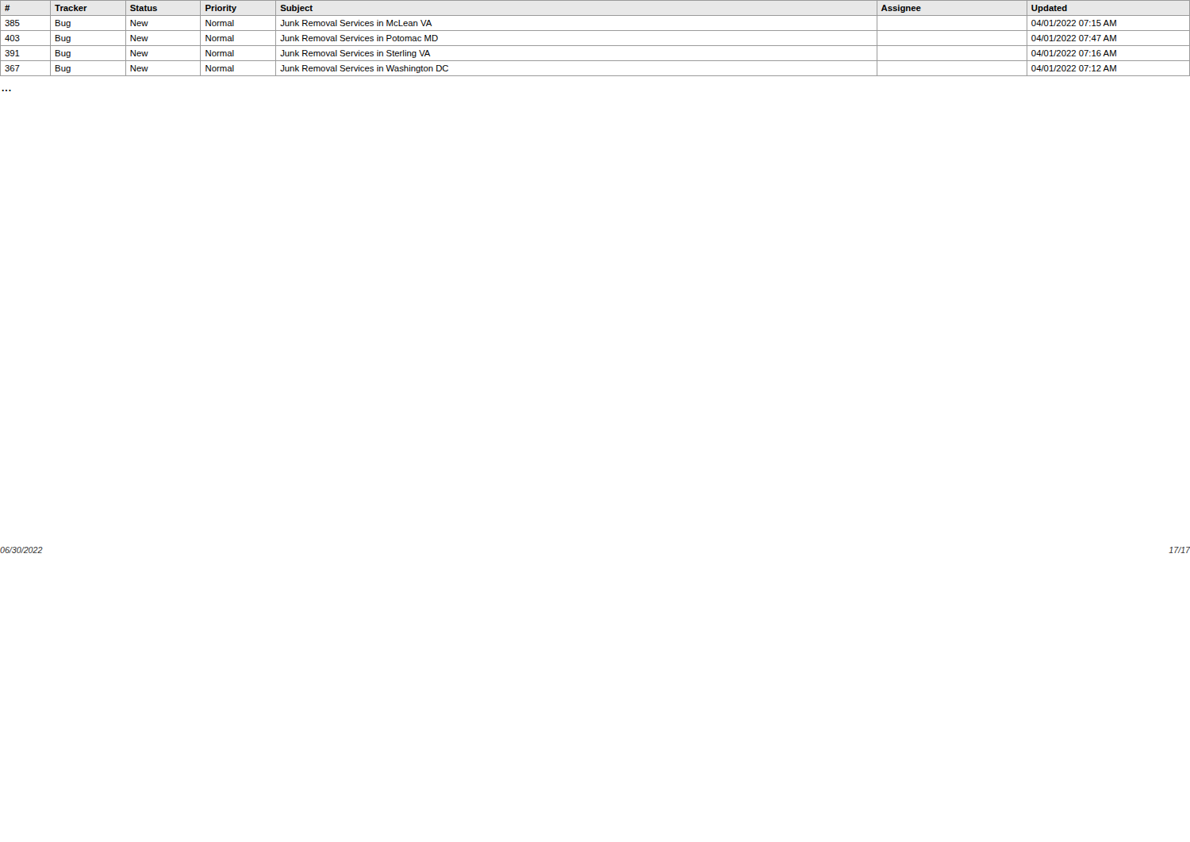| # | Tracker | Status | Priority | Subject | Assignee | Updated |
| --- | --- | --- | --- | --- | --- | --- |
| 385 | Bug | New | Normal | Junk Removal Services in McLean VA | | 04/01/2022 07:15 AM |
| 403 | Bug | New | Normal | Junk Removal Services in Potomac MD | | 04/01/2022 07:47 AM |
| 391 | Bug | New | Normal | Junk Removal Services in Sterling VA | | 04/01/2022 07:16 AM |
| 367 | Bug | New | Normal | Junk Removal Services in Washington DC | | 04/01/2022 07:12 AM |
...
06/30/2022 17/17